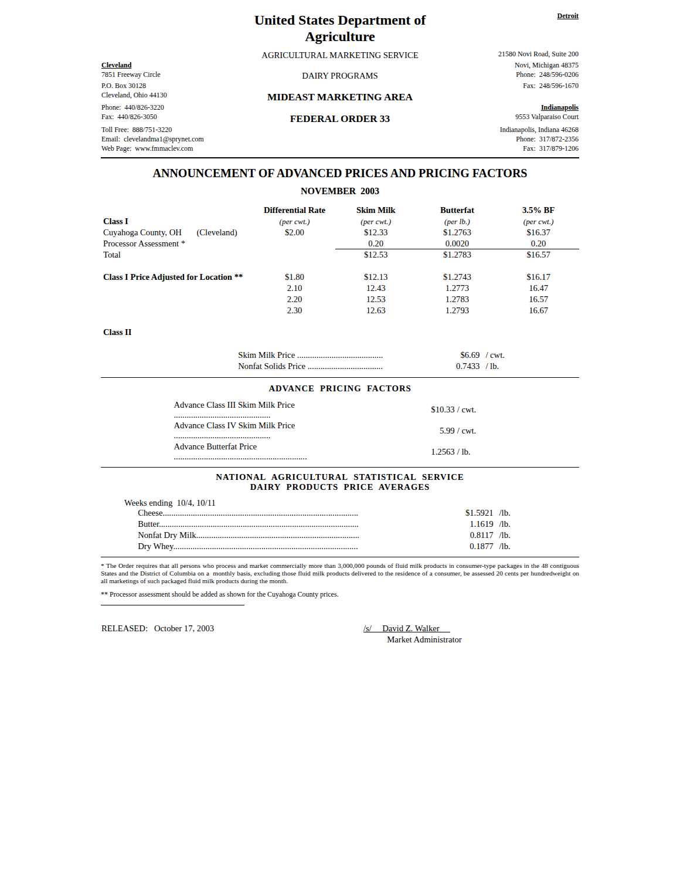| | United States Department of Agriculture | Detroit |
| | AGRICULTURAL MARKETING SERVICE | 21580 Novi Road, Suite 200 |
| Cleveland | | Novi, Michigan 48375 |
| 7851 Freeway Circle | DAIRY PROGRAMS | Phone: 248/596-0206 |
| P.O. Box 30128 | | Fax: 248/596-1670 |
| Cleveland, Ohio 44130 | MIDEAST MARKETING AREA | |
| Phone: 440/826-3220 | | Indianapolis |
| Fax: 440/826-3050 | FEDERAL ORDER 33 | 9553 Valparaiso Court |
| Toll Free: 888/751-3220 | | Indianapolis, Indiana 46268 |
| Email: clevelandma1@sprynet.com | | Phone: 317/872-2356 |
| Web Page: www.fmmaclev.com | | Fax: 317/879-1206 |
ANNOUNCEMENT OF ADVANCED PRICES AND PRICING FACTORS
NOVEMBER 2003
| | Differential Rate | Skim Milk | Butterfat | 3.5% BF |
| Class I | (per cwt.) | (per cwt.) | (per lb.) | (per cwt.) |
| Cuyahoga County, OH (Cleveland) | $2.00 | $12.33 | $1.2763 | $16.37 |
| Processor Assessment * | | 0.20 | 0.0020 | 0.20 |
| Total | | $12.53 | $1.2783 | $16.57 |
| Class I Price Adjusted for Location ** | $1.80 | $12.13 | $1.2743 | $16.17 |
| | 2.10 | 12.43 | 1.2773 | 16.47 |
| | 2.20 | 12.53 | 1.2783 | 16.57 |
| | 2.30 | 12.63 | 1.2793 | 16.67 |
| Class II |
| / / Skim Milk Price ........................................ / $6.69 / / cwt. / / / Nonfat Solids Price ................................... / 0.7433 / / lb. / |
ADVANCE PRICING FACTORS
| Advance Class III Skim Milk Price ............................................. | $10.33 | / cwt. |
| Advance Class IV Skim Milk Price ............................................. | 5.99 | / cwt. |
| Advance Butterfat Price .............................................................. | 1.2563 | / lb. |
NATIONAL AGRICULTURAL STATISTICAL SERVICE
DAIRY PRODUCTS PRICE AVERAGES
Weeks ending 10/4, 10/11
| Cheese........................................................................................... | $1.5921 | /lb. |
| Butter............................................................................................. | 1.1619 | /lb. |
| Nonfat Dry Milk............................................................................ | 0.8117 | /lb. |
| Dry Whey...................................................................................... | 0.1877 | /lb. |
* The Order requires that all persons who process and market commercially more than 3,000,000 pounds of fluid milk products in consumer-type packages in the 48 contiguous States and the District of Columbia on a monthly basis, excluding those fluid milk products delivered to the residence of a consumer, be assessed 20 cents per hundredweight on all marketings of such packaged fluid milk products during the month.
** Processor assessment should be added as shown for the Cuyahoga County prices.
| RELEASED: October 17, 2003 | /s/ David Z. Walker |
| | Market Administrator |